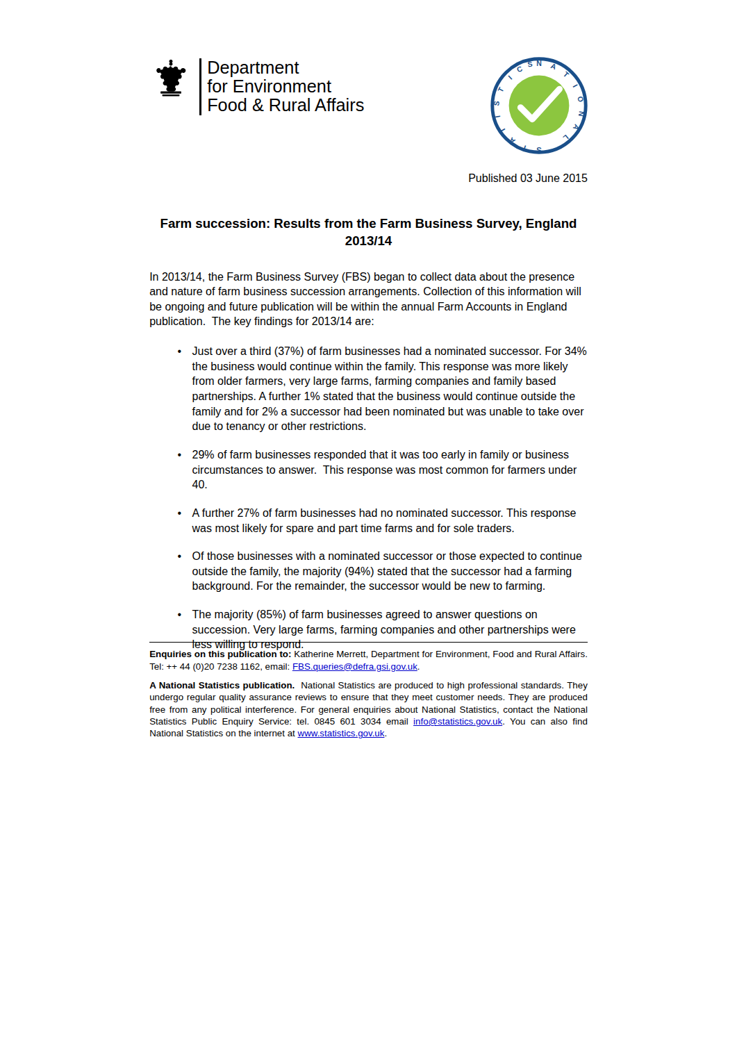Department
for Environment
Food & Rural Affairs
N A T I O N A L S T A T I S T I C S
Published 03 June 2015
Farm succession: Results from the Farm Business Survey, England
2013/14
In 2013/14, the Farm Business Survey (FBS) began to collect data about the presence and nature of farm business succession arrangements. Collection of this information will be ongoing and future publication will be within the annual Farm Accounts in England publication. The key findings for 2013/14 are:
Just over a third (37%) of farm businesses had a nominated successor. For 34% the business would continue within the family. This response was more likely from older farmers, very large farms, farming companies and family based partnerships. A further 1% stated that the business would continue outside the family and for 2% a successor had been nominated but was unable to take over due to tenancy or other restrictions.
29% of farm businesses responded that it was too early in family or business circumstances to answer. This response was most common for farmers under 40.
A further 27% of farm businesses had no nominated successor. This response was most likely for spare and part time farms and for sole traders.
Of those businesses with a nominated successor or those expected to continue outside the family, the majority (94%) stated that the successor had a farming background. For the remainder, the successor would be new to farming.
The majority (85%) of farm businesses agreed to answer questions on succession. Very large farms, farming companies and other partnerships were less willing to respond.
Enquiries on this publication to: Katherine Merrett, Department for Environment, Food and Rural Affairs. Tel: ++ 44 (0)20 7238 1162, email: FBS.queries@defra.gsi.gov.uk.
A National Statistics publication. National Statistics are produced to high professional standards. They undergo regular quality assurance reviews to ensure that they meet customer needs. They are produced free from any political interference. For general enquiries about National Statistics, contact the National Statistics Public Enquiry Service: tel. 0845 601 3034 email info@statistics.gov.uk. You can also find National Statistics on the internet at www.statistics.gov.uk.